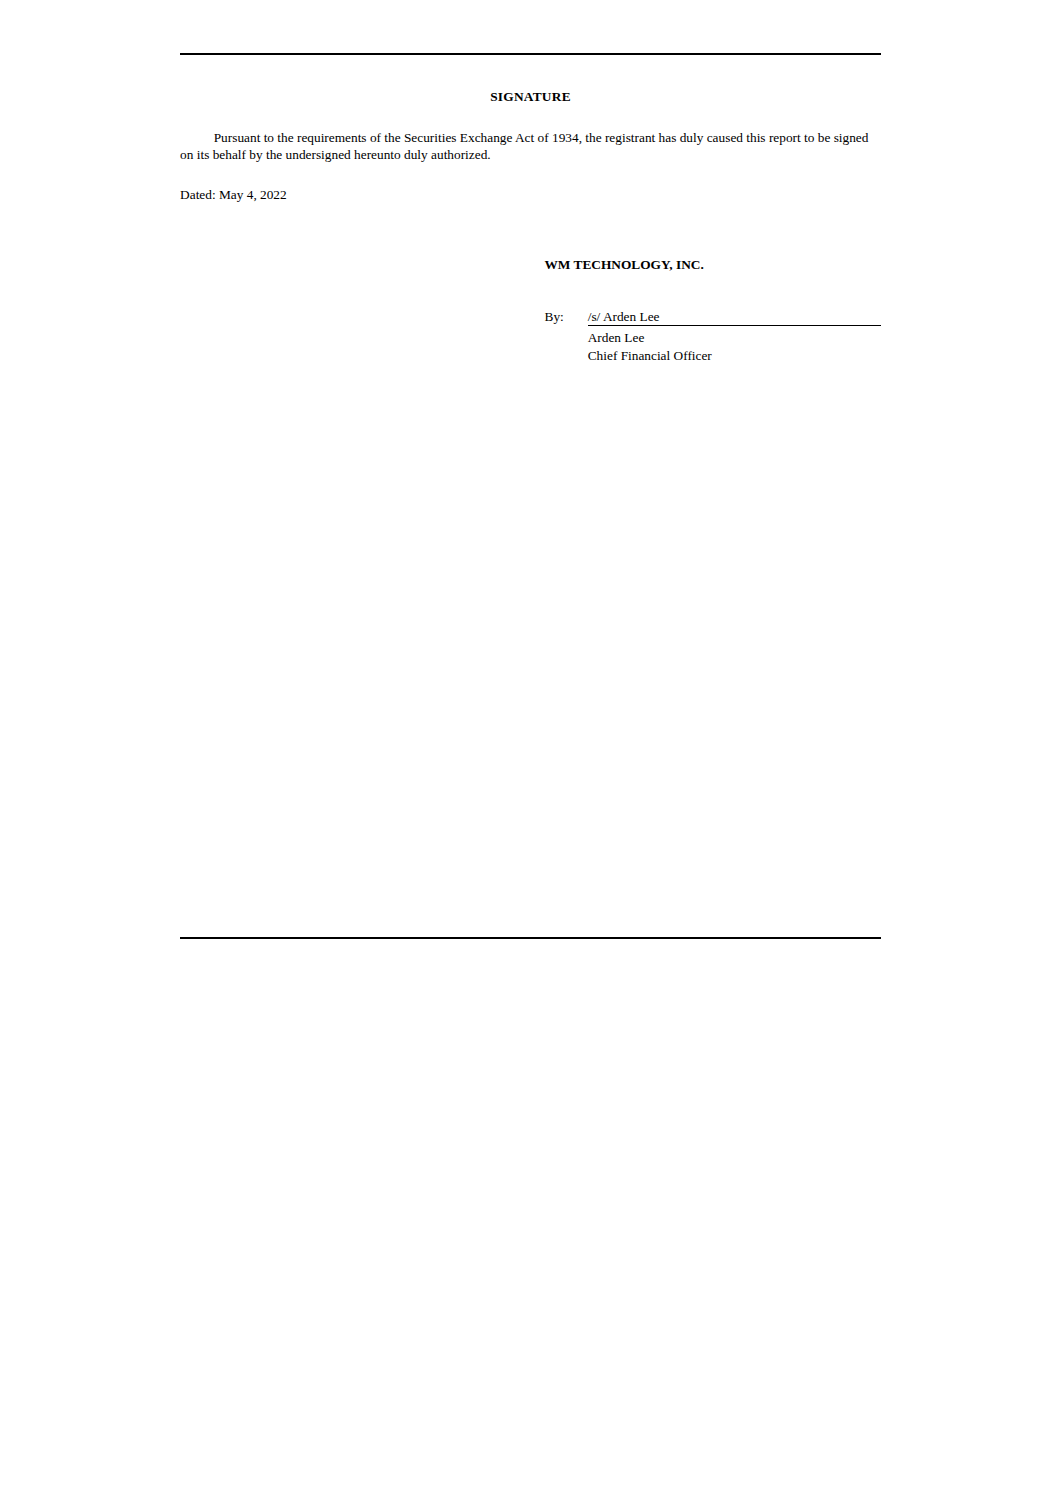SIGNATURE
Pursuant to the requirements of the Securities Exchange Act of 1934, the registrant has duly caused this report to be signed on its behalf by the undersigned hereunto duly authorized.
Dated: May 4, 2022
WM TECHNOLOGY, INC.
| By: | /s/ Arden Lee |
Arden Lee
Chief Financial Officer